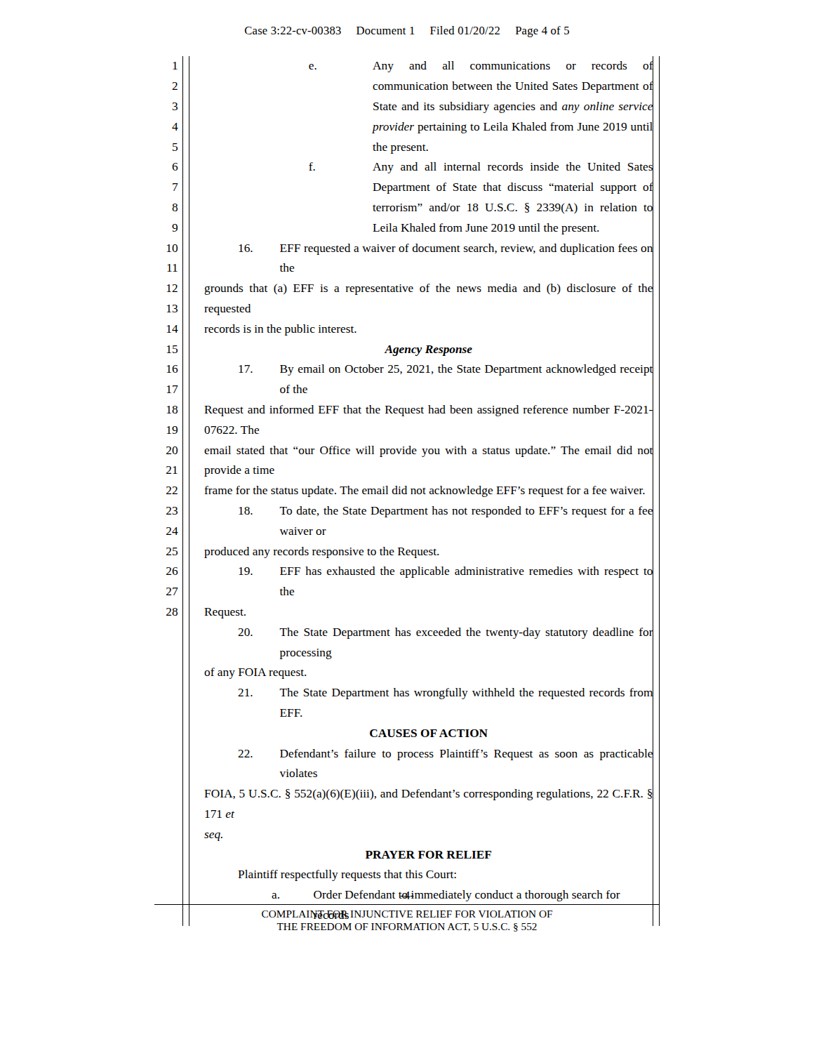Case 3:22-cv-00383 Document 1 Filed 01/20/22 Page 4 of 5
1
2
3
4
5
6
7
8
9
10
11
12
13
14
15
16
17
18
19
20
21
22
23
24
25
26
27
28
e.
Any and all communications or records of communication between the United Sates Department of State and its subsidiary agencies and any online service provider pertaining to Leila Khaled from June 2019 until the present.
f.
Any and all internal records inside the United Sates Department of State that discuss “material support of terrorism” and/or 18 U.S.C. § 2339(A) in relation to Leila Khaled from June 2019 until the present.
16.
EFF requested a waiver of document search, review, and duplication fees on the
grounds that (a) EFF is a representative of the news media and (b) disclosure of the requested
records is in the public interest.
Agency Response
17.
By email on October 25, 2021, the State Department acknowledged receipt of the
Request and informed EFF that the Request had been assigned reference number F-2021-07622. The
email stated that “our Office will provide you with a status update.” The email did not provide a time
frame for the status update. The email did not acknowledge EFF’s request for a fee waiver.
18.
To date, the State Department has not responded to EFF’s request for a fee waiver or
produced any records responsive to the Request.
19.
EFF has exhausted the applicable administrative remedies with respect to the
Request.
20.
The State Department has exceeded the twenty-day statutory deadline for processing
of any FOIA request.
21.
The State Department has wrongfully withheld the requested records from EFF.
CAUSES OF ACTION
22.
Defendant’s failure to process Plaintiff’s Request as soon as practicable violates
FOIA, 5 U.S.C. § 552(a)(6)(E)(iii), and Defendant’s corresponding regulations, 22 C.F.R. § 171 et
seq.
PRAYER FOR RELIEF
Plaintiff respectfully requests that this Court:
a.
Order Defendant to immediately conduct a thorough search for records
-4-
COMPLAINT FOR INJUNCTIVE RELIEF FOR VIOLATION OF
THE FREEDOM OF INFORMATION ACT, 5 U.S.C. § 552